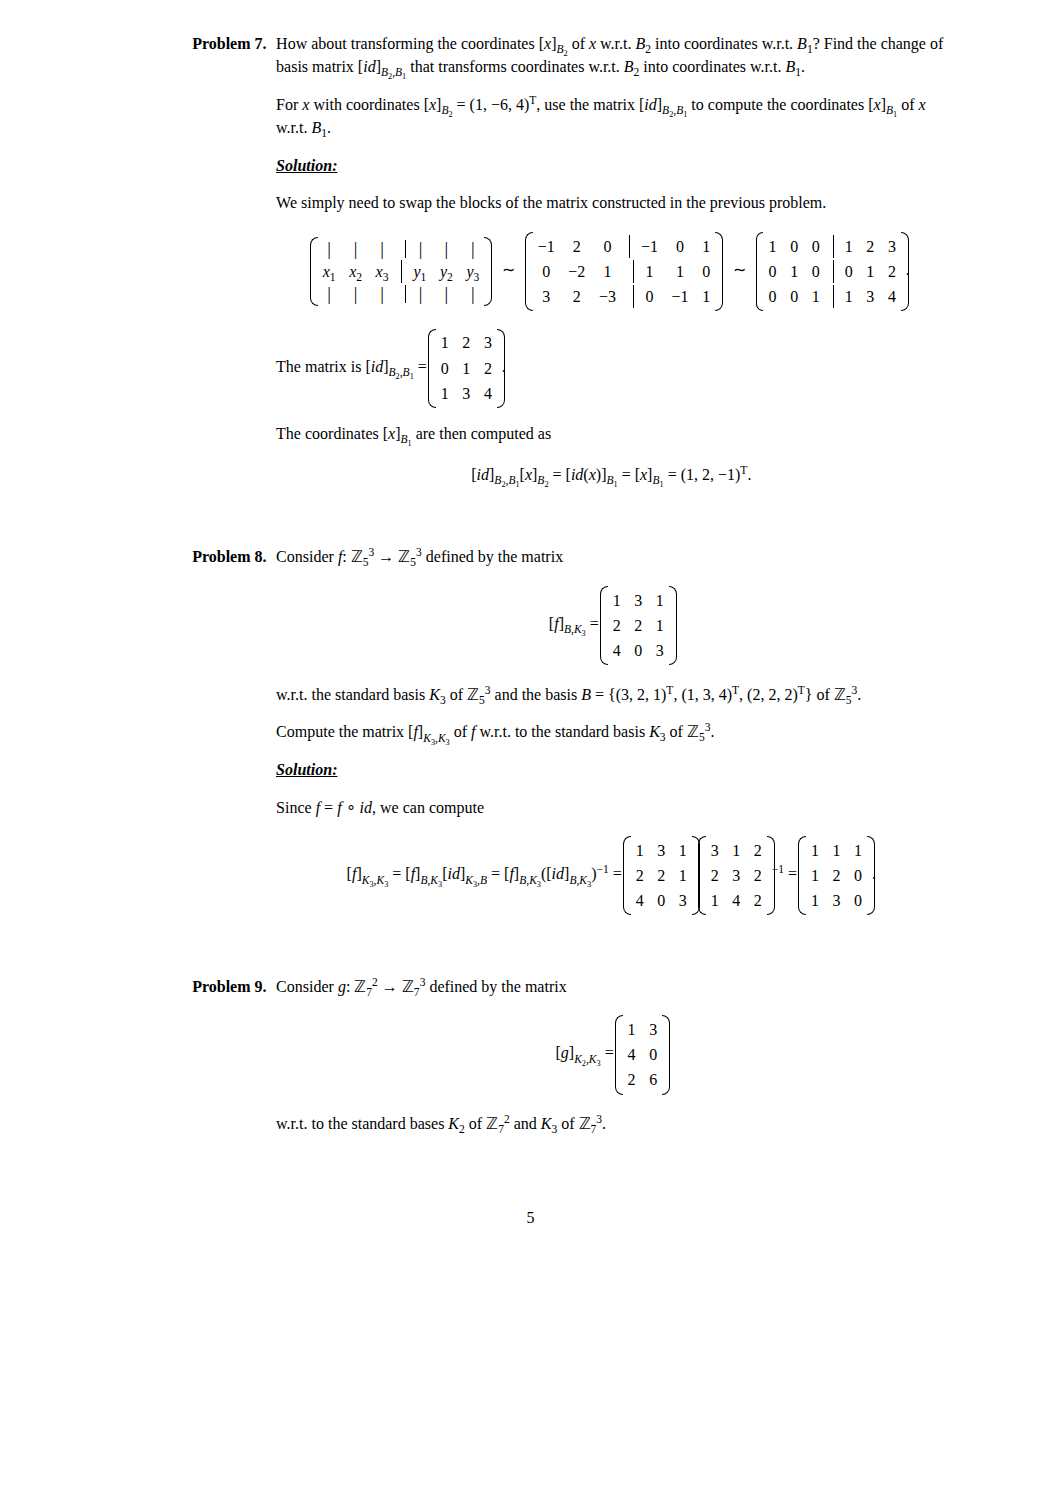Problem 7.
How about transforming the coordinates [x]B2 of x w.r.t. B2 into coordinates w.r.t. B1? Find the change of basis matrix [id]B2,B1 that transforms coordinates w.r.t. B2 into coordinates w.r.t. B1.
For x with coordinates [x]B2 = (1, −6, 4)T, use the matrix [id]B2,B1 to compute the coordinates [x]B1 of x w.r.t. B1.
Solution:
We simply need to swap the blocks of the matrix constructed in the previous problem.
| | | | | | x1 x2 x3 y1 y2 y3 | | | | | | ∼ −1 2 0 −1 0 1 0 −2 1 1 1 0 3 2 −3 0 −1 1 ∼ 1 0 0 1 2 3 0 1 0 0 1 2 0 0 1 1 3 4 .
The matrix is [id]B2,B1 = 123 012 134 .
The coordinates [x]B1 are then computed as
[id]B2,B1[x]B2 = [id(x)]B1 = [x]B1 = (1, 2, −1)T.
Problem 8.
Consider f: ℤ53 → ℤ53 defined by the matrix
[f]B,K3 = 131 221 403
w.r.t. the standard basis K3 of ℤ53 and the basis B = {(3, 2, 1)T, (1, 3, 4)T, (2, 2, 2)T} of ℤ53.
Compute the matrix [f]K3,K3 of f w.r.t. to the standard basis K3 of ℤ53.
Solution:
Since f = f ∘ id, we can compute
[f]K3,K3 = [f]B,K3[id]K3,B = [f]B,K3([id]B,K3)−1 = 131 221 403 312 232 142 −1 = 111 120 130 .
Problem 9.
Consider g: ℤ72 → ℤ73 defined by the matrix
[g]K2,K3 = 13 40 26
w.r.t. to the standard bases K2 of ℤ72 and K3 of ℤ73.
5